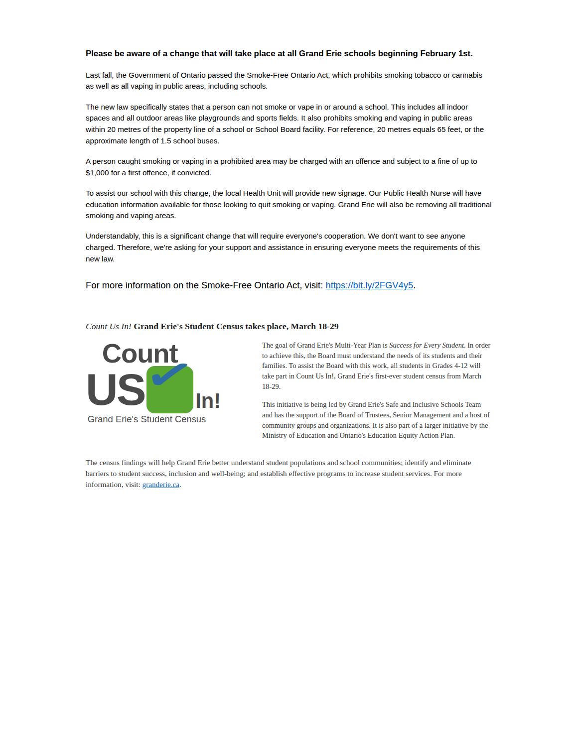Please be aware of a change that will take place at all Grand Erie schools beginning February 1st.
Last fall, the Government of Ontario passed the Smoke-Free Ontario Act, which prohibits smoking tobacco or cannabis as well as all vaping in public areas, including schools.
The new law specifically states that a person can not smoke or vape in or around a school. This includes all indoor spaces and all outdoor areas like playgrounds and sports fields. It also prohibits smoking and vaping in public areas within 20 metres of the property line of a school or School Board facility. For reference, 20 metres equals 65 feet, or the approximate length of 1.5 school buses.
A person caught smoking or vaping in a prohibited area may be charged with an offence and subject to a fine of up to $1,000 for a first offence, if convicted.
To assist our school with this change, the local Health Unit will provide new signage. Our Public Health Nurse will have education information available for those looking to quit smoking or vaping. Grand Erie will also be removing all traditional smoking and vaping areas.
Understandably, this is a significant change that will require everyone's cooperation. We don't want to see anyone charged. Therefore, we're asking for your support and assistance in ensuring everyone meets the requirements of this new law.
For more information on the Smoke-Free Ontario Act, visit: https://bit.ly/2FGV4y5.
Count Us In! Grand Erie's Student Census takes place, March 18-29
Count
US✓In!
Grand Erie's Student Census
The goal of Grand Erie's Multi-Year Plan is Success for Every Student. In order to achieve this, the Board must understand the needs of its students and their families. To assist the Board with this work, all students in Grades 4-12 will take part in Count Us In!, Grand Erie's first-ever student census from March 18-29.
This initiative is being led by Grand Erie's Safe and Inclusive Schools Team and has the support of the Board of Trustees, Senior Management and a host of community groups and organizations. It is also part of a larger initiative by the Ministry of Education and Ontario's Education Equity Action Plan.
The census findings will help Grand Erie better understand student populations and school communities; identify and eliminate barriers to student success, inclusion and well-being; and establish effective programs to increase student services. For more information, visit: granderie.ca.